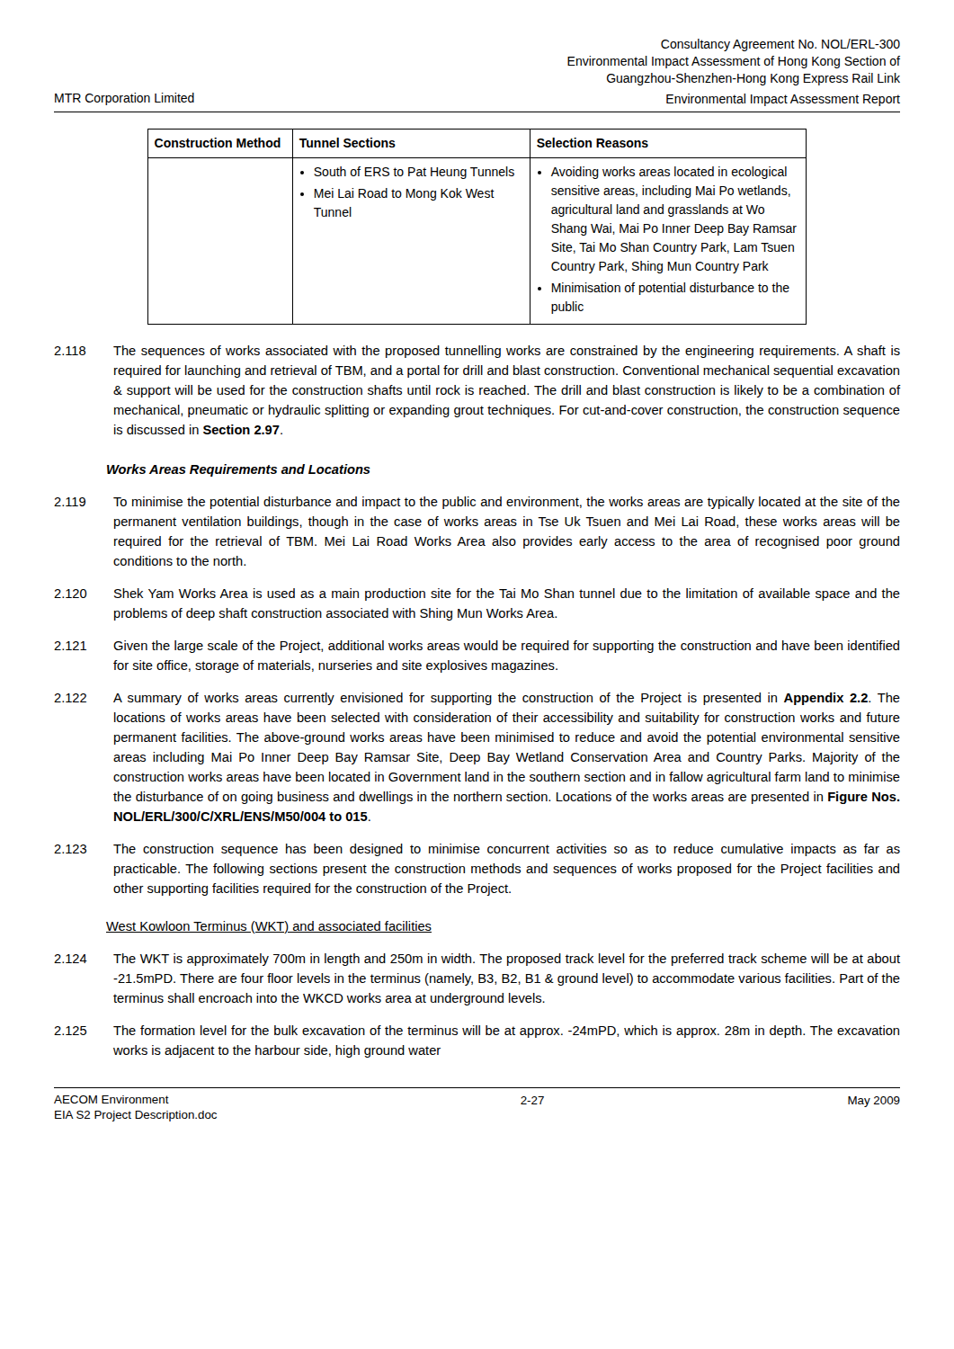Consultancy Agreement No. NOL/ERL-300
Environmental Impact Assessment of Hong Kong Section of
Guangzhou-Shenzhen-Hong Kong Express Rail Link
MTR Corporation Limited
Environmental Impact Assessment Report
| Construction Method | Tunnel Sections | Selection Reasons |
| --- | --- | --- |
| | South of ERS to Pat Heung Tunnels Mei Lai Road to Mong Kok West Tunnel | Avoiding works areas located in ecological sensitive areas, including Mai Po wetlands, agricultural land and grasslands at Wo Shang Wai, Mai Po Inner Deep Bay Ramsar Site, Tai Mo Shan Country Park, Lam Tsuen Country Park, Shing Mun Country Park Minimisation of potential disturbance to the public |
2.118
The sequences of works associated with the proposed tunnelling works are constrained by the engineering requirements. A shaft is required for launching and retrieval of TBM, and a portal for drill and blast construction. Conventional mechanical sequential excavation & support will be used for the construction shafts until rock is reached. The drill and blast construction is likely to be a combination of mechanical, pneumatic or hydraulic splitting or expanding grout techniques. For cut-and-cover construction, the construction sequence is discussed in Section 2.97.
Works Areas Requirements and Locations
2.119
To minimise the potential disturbance and impact to the public and environment, the works areas are typically located at the site of the permanent ventilation buildings, though in the case of works areas in Tse Uk Tsuen and Mei Lai Road, these works areas will be required for the retrieval of TBM. Mei Lai Road Works Area also provides early access to the area of recognised poor ground conditions to the north.
2.120
Shek Yam Works Area is used as a main production site for the Tai Mo Shan tunnel due to the limitation of available space and the problems of deep shaft construction associated with Shing Mun Works Area.
2.121
Given the large scale of the Project, additional works areas would be required for supporting the construction and have been identified for site office, storage of materials, nurseries and site explosives magazines.
2.122
A summary of works areas currently envisioned for supporting the construction of the Project is presented in Appendix 2.2. The locations of works areas have been selected with consideration of their accessibility and suitability for construction works and future permanent facilities. The above-ground works areas have been minimised to reduce and avoid the potential environmental sensitive areas including Mai Po Inner Deep Bay Ramsar Site, Deep Bay Wetland Conservation Area and Country Parks. Majority of the construction works areas have been located in Government land in the southern section and in fallow agricultural farm land to minimise the disturbance of on going business and dwellings in the northern section. Locations of the works areas are presented in Figure Nos. NOL/ERL/300/C/XRL/ENS/M50/004 to 015.
2.123
The construction sequence has been designed to minimise concurrent activities so as to reduce cumulative impacts as far as practicable. The following sections present the construction methods and sequences of works proposed for the Project facilities and other supporting facilities required for the construction of the Project.
West Kowloon Terminus (WKT) and associated facilities
2.124
The WKT is approximately 700m in length and 250m in width. The proposed track level for the preferred track scheme will be at about -21.5mPD. There are four floor levels in the terminus (namely, B3, B2, B1 & ground level) to accommodate various facilities. Part of the terminus shall encroach into the WKCD works area at underground levels.
2.125
The formation level for the bulk excavation of the terminus will be at approx. -24mPD, which is approx. 28m in depth. The excavation works is adjacent to the harbour side, high ground water
AECOM Environment
EIA S2 Project Description.doc
2-27
May 2009